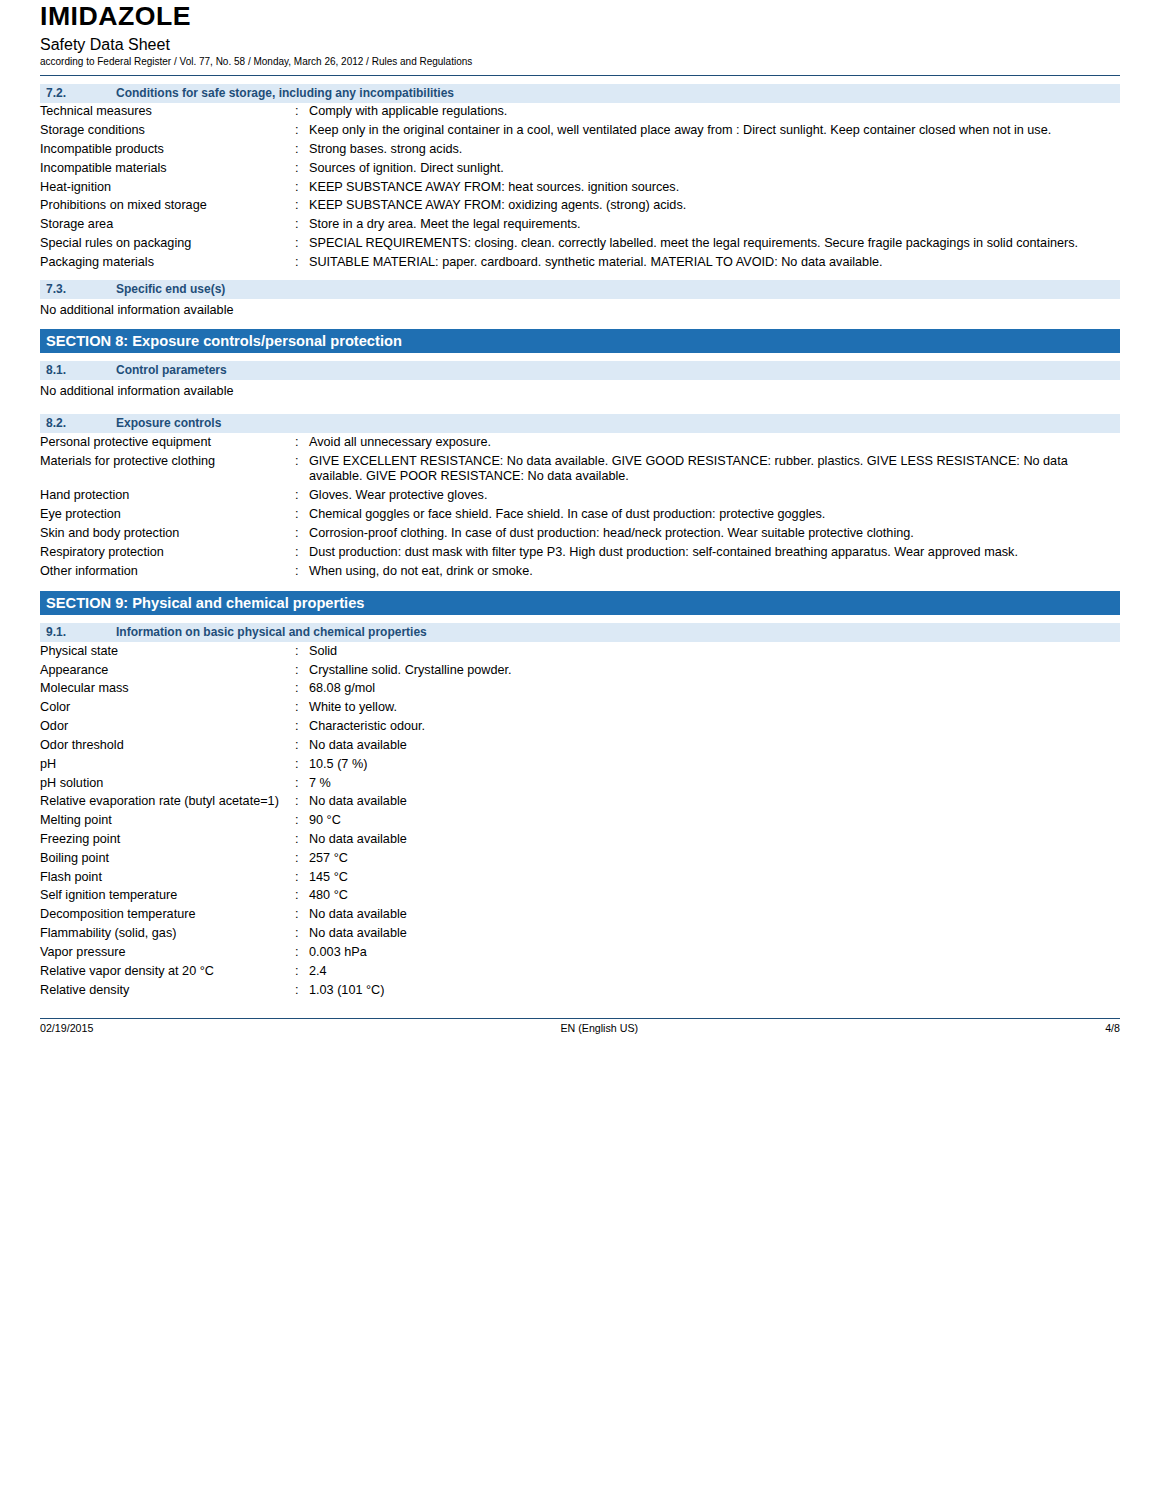IMIDAZOLE
Safety Data Sheet
according to Federal Register / Vol. 77, No. 58 / Monday, March 26, 2012 / Rules and Regulations
7.2. Conditions for safe storage, including any incompatibilities
| Technical measures | : | Comply with applicable regulations. |
| Storage conditions | : | Keep only in the original container in a cool, well ventilated place away from : Direct sunlight. Keep container closed when not in use. |
| Incompatible products | : | Strong bases. strong acids. |
| Incompatible materials | : | Sources of ignition. Direct sunlight. |
| Heat-ignition | : | KEEP SUBSTANCE AWAY FROM: heat sources. ignition sources. |
| Prohibitions on mixed storage | : | KEEP SUBSTANCE AWAY FROM: oxidizing agents. (strong) acids. |
| Storage area | : | Store in a dry area. Meet the legal requirements. |
| Special rules on packaging | : | SPECIAL REQUIREMENTS: closing. clean. correctly labelled. meet the legal requirements. Secure fragile packagings in solid containers. |
| Packaging materials | : | SUITABLE MATERIAL: paper. cardboard. synthetic material. MATERIAL TO AVOID: No data available. |
7.3. Specific end use(s)
No additional information available
SECTION 8: Exposure controls/personal protection
8.1. Control parameters
No additional information available
8.2. Exposure controls
| Personal protective equipment | : | Avoid all unnecessary exposure. |
| Materials for protective clothing | : | GIVE EXCELLENT RESISTANCE: No data available. GIVE GOOD RESISTANCE: rubber. plastics. GIVE LESS RESISTANCE: No data available. GIVE POOR RESISTANCE: No data available. |
| Hand protection | : | Gloves. Wear protective gloves. |
| Eye protection | : | Chemical goggles or face shield. Face shield. In case of dust production: protective goggles. |
| Skin and body protection | : | Corrosion-proof clothing. In case of dust production: head/neck protection. Wear suitable protective clothing. |
| Respiratory protection | : | Dust production: dust mask with filter type P3. High dust production: self-contained breathing apparatus. Wear approved mask. |
| Other information | : | When using, do not eat, drink or smoke. |
SECTION 9: Physical and chemical properties
9.1. Information on basic physical and chemical properties
| Physical state | : | Solid |
| Appearance | : | Crystalline solid. Crystalline powder. |
| Molecular mass | : | 68.08 g/mol |
| Color | : | White to yellow. |
| Odor | : | Characteristic odour. |
| Odor threshold | : | No data available |
| pH | : | 10.5 (7 %) |
| pH solution | : | 7 % |
| Relative evaporation rate (butyl acetate=1) | : | No data available |
| Melting point | : | 90 °C |
| Freezing point | : | No data available |
| Boiling point | : | 257 °C |
| Flash point | : | 145 °C |
| Self ignition temperature | : | 480 °C |
| Decomposition temperature | : | No data available |
| Flammability (solid, gas) | : | No data available |
| Vapor pressure | : | 0.003 hPa |
| Relative vapor density at 20 °C | : | 2.4 |
| Relative density | : | 1.03 (101 °C) |
02/19/2015
EN (English US)
4/8